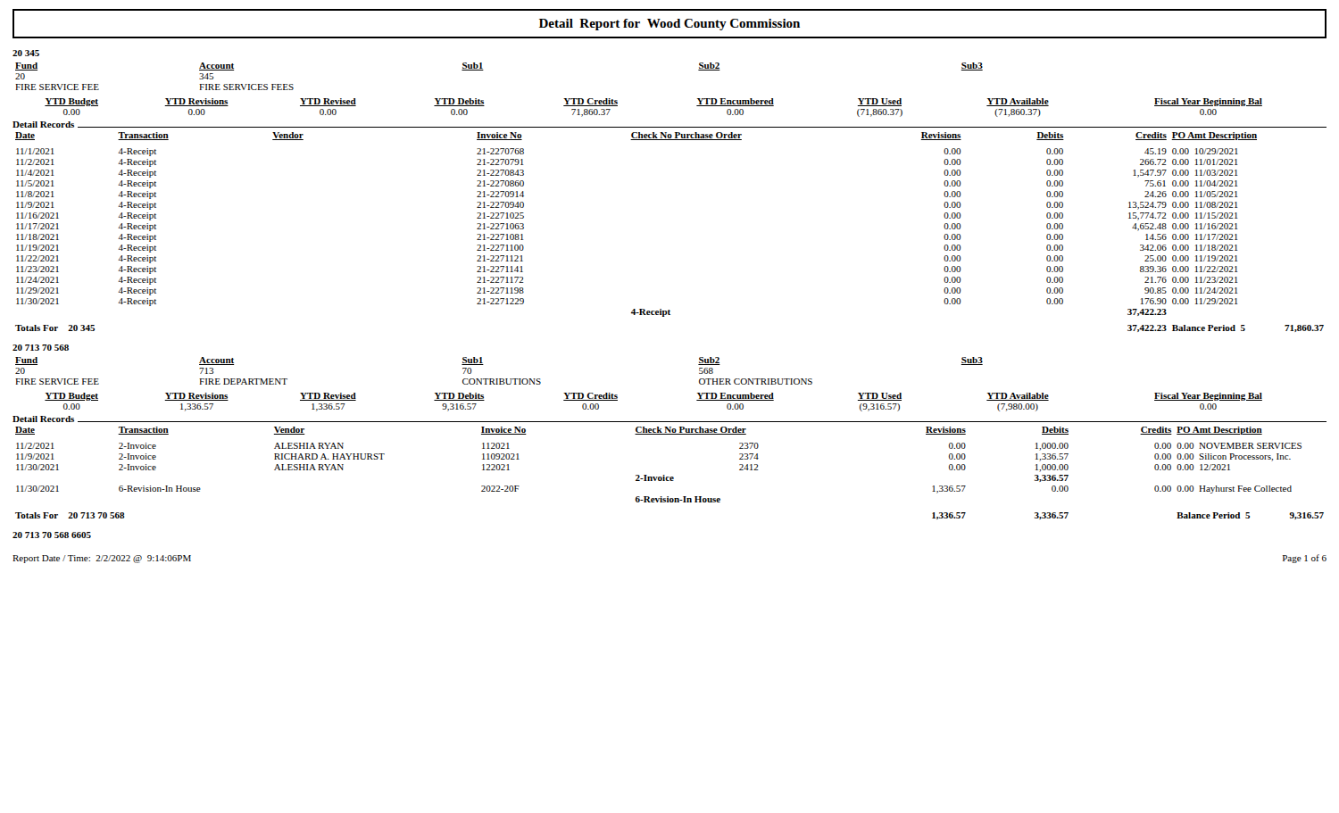Detail Report for Wood County Commission
20 345
| Fund | Account | Sub1 | Sub2 | Sub3 |
| 20 | 345 | | | |
| FIRE SERVICE FEE | FIRE SERVICES FEES | | | |
| YTD Budget | YTD Revisions | YTD Revised | YTD Debits | YTD Credits | YTD Encumbered | YTD Used | YTD Available | Fiscal Year Beginning Bal |
| 0.00 | 0.00 | 0.00 | 0.00 | 71,860.37 | 0.00 | (71,860.37) | (71,860.37) | 0.00 |
Detail Records
| Date | Transaction | Vendor | Invoice No | Check No Purchase Order | Revisions | Debits | Credits | PO Amt Description |
| 11/1/2021 | 4-Receipt | | 21-2270768 | | 0.00 | 0.00 | 45.19 | 0.00 10/29/2021 |
| 11/2/2021 | 4-Receipt | | 21-2270791 | | 0.00 | 0.00 | 266.72 | 0.00 11/01/2021 |
| 11/4/2021 | 4-Receipt | | 21-2270843 | | 0.00 | 0.00 | 1,547.97 | 0.00 11/03/2021 |
| 11/5/2021 | 4-Receipt | | 21-2270860 | | 0.00 | 0.00 | 75.61 | 0.00 11/04/2021 |
| 11/8/2021 | 4-Receipt | | 21-2270914 | | 0.00 | 0.00 | 24.26 | 0.00 11/05/2021 |
| 11/9/2021 | 4-Receipt | | 21-2270940 | | 0.00 | 0.00 | 13,524.79 | 0.00 11/08/2021 |
| 11/16/2021 | 4-Receipt | | 21-2271025 | | 0.00 | 0.00 | 15,774.72 | 0.00 11/15/2021 |
| 11/17/2021 | 4-Receipt | | 21-2271063 | | 0.00 | 0.00 | 4,652.48 | 0.00 11/16/2021 |
| 11/18/2021 | 4-Receipt | | 21-2271081 | | 0.00 | 0.00 | 14.56 | 0.00 11/17/2021 |
| 11/19/2021 | 4-Receipt | | 21-2271100 | | 0.00 | 0.00 | 342.06 | 0.00 11/18/2021 |
| 11/22/2021 | 4-Receipt | | 21-2271121 | | 0.00 | 0.00 | 25.00 | 0.00 11/19/2021 |
| 11/23/2021 | 4-Receipt | | 21-2271141 | | 0.00 | 0.00 | 839.36 | 0.00 11/22/2021 |
| 11/24/2021 | 4-Receipt | | 21-2271172 | | 0.00 | 0.00 | 21.76 | 0.00 11/23/2021 |
| 11/29/2021 | 4-Receipt | | 21-2271198 | | 0.00 | 0.00 | 90.85 | 0.00 11/24/2021 |
| 11/30/2021 | 4-Receipt | | 21-2271229 | | 0.00 | 0.00 | 176.90 | 0.00 11/29/2021 |
| | 4-Receipt | | | 37,422.23 | |
| Totals For 20 345 | | | | | 37,422.23 | Balance Period 5 71,860.37 |
20 713 70 568
| Fund | Account | Sub1 | Sub2 | Sub3 |
| 20 | 713 | 70 | 568 | |
| FIRE SERVICE FEE | FIRE DEPARTMENT | CONTRIBUTIONS | OTHER CONTRIBUTIONS | |
| YTD Budget | YTD Revisions | YTD Revised | YTD Debits | YTD Credits | YTD Encumbered | YTD Used | YTD Available | Fiscal Year Beginning Bal |
| 0.00 | 1,336.57 | 1,336.57 | 9,316.57 | 0.00 | 0.00 | (9,316.57) | (7,980.00) | 0.00 |
Detail Records
| Date | Transaction | Vendor | Invoice No | Check No Purchase Order | Revisions | Debits | Credits | PO Amt Description |
| 11/2/2021 | 2-Invoice | ALESHIA RYAN | 112021 | 2370 | 0.00 | 1,000.00 | 0.00 | 0.00 NOVEMBER SERVICES |
| 11/9/2021 | 2-Invoice | RICHARD A. HAYHURST | 11092021 | 2374 | 0.00 | 1,336.57 | 0.00 | 0.00 Silicon Processors, Inc. |
| 11/30/2021 | 2-Invoice | ALESHIA RYAN | 122021 | 2412 | 0.00 | 1,000.00 | 0.00 | 0.00 12/2021 |
| | 2-Invoice | | 3,336.57 | | |
| 11/30/2021 | 6-Revision-In House | | 2022-20F | | 1,336.57 | 0.00 | 0.00 | 0.00 Hayhurst Fee Collected |
| | 6-Revision-In House | | | | |
| Totals For 20 713 70 568 | | | 1,336.57 | 3,336.57 | | Balance Period 5 9,316.57 |
20 713 70 568 6605
Report Date / Time: 2/2/2022 @ 9:14:06PM
Page 1 of 6